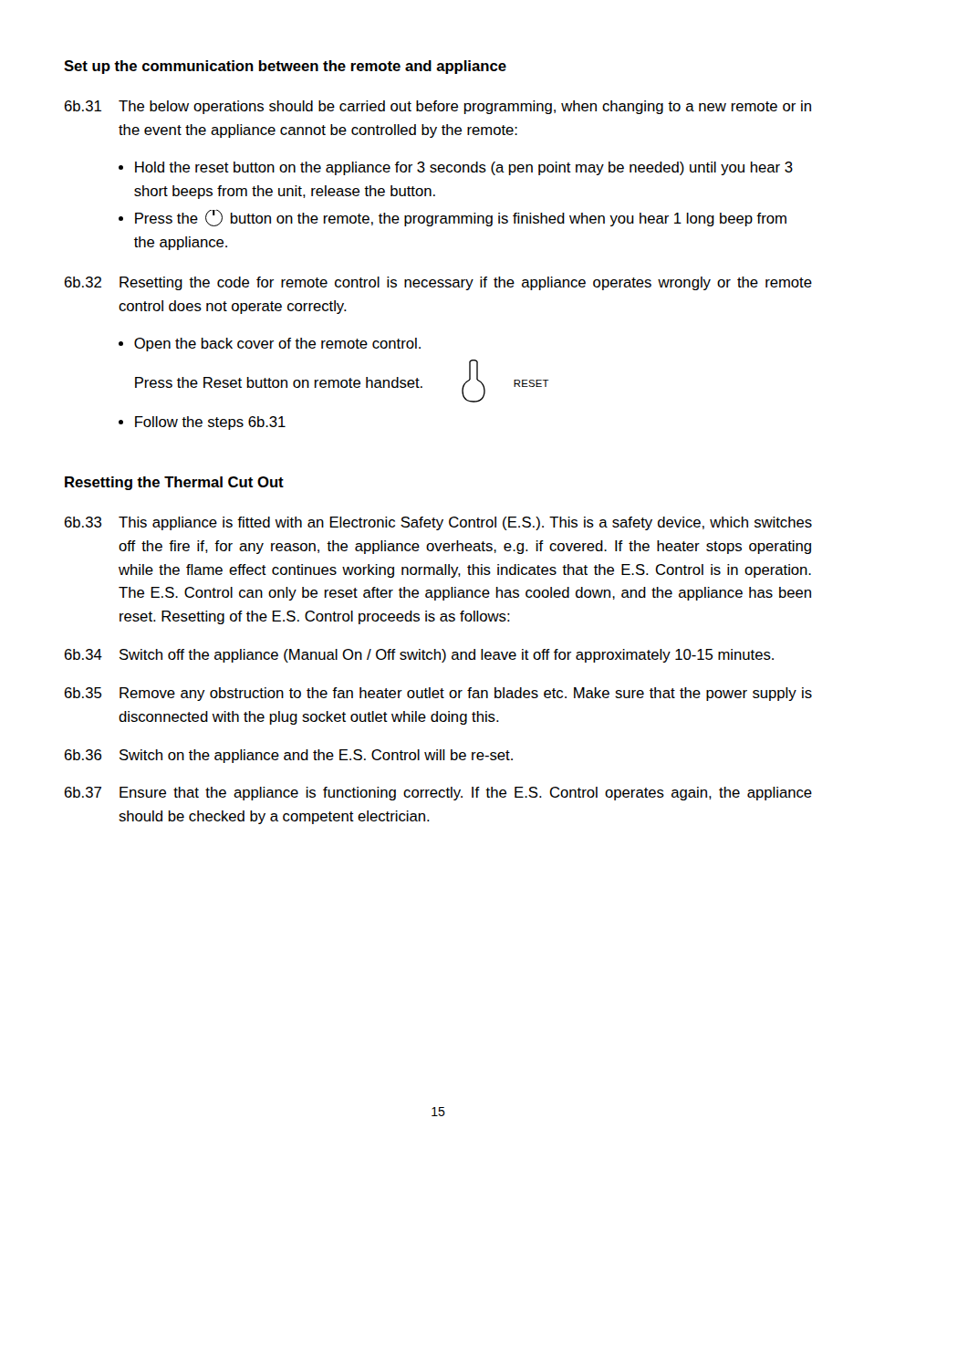Set up the communication between the remote and appliance
6b.31
The below operations should be carried out before programming, when changing to a new remote or in the event the appliance cannot be controlled by the remote:
Hold the reset button on the appliance for 3 seconds (a pen point may be needed) until you hear 3 short beeps from the unit, release the button.
Press the button on the remote, the programming is finished when you hear 1 long beep from the appliance.
6b.32
Resetting the code for remote control is necessary if the appliance operates wrongly or the remote control does not operate correctly.
Open the back cover of the remote control.
Press the Reset button on remote handset. RESET
Follow the steps 6b.31
Resetting the Thermal Cut Out
6b.33
This appliance is fitted with an Electronic Safety Control (E.S.). This is a safety device, which switches off the fire if, for any reason, the appliance overheats, e.g. if covered. If the heater stops operating while the flame effect continues working normally, this indicates that the E.S. Control is in operation. The E.S. Control can only be reset after the appliance has cooled down, and the appliance has been reset. Resetting of the E.S. Control proceeds is as follows:
6b.34
Switch off the appliance (Manual On / Off switch) and leave it off for approximately 10-15 minutes.
6b.35
Remove any obstruction to the fan heater outlet or fan blades etc. Make sure that the power supply is disconnected with the plug socket outlet while doing this.
6b.36
Switch on the appliance and the E.S. Control will be re-set.
6b.37
Ensure that the appliance is functioning correctly. If the E.S. Control operates again, the appliance should be checked by a competent electrician.
15